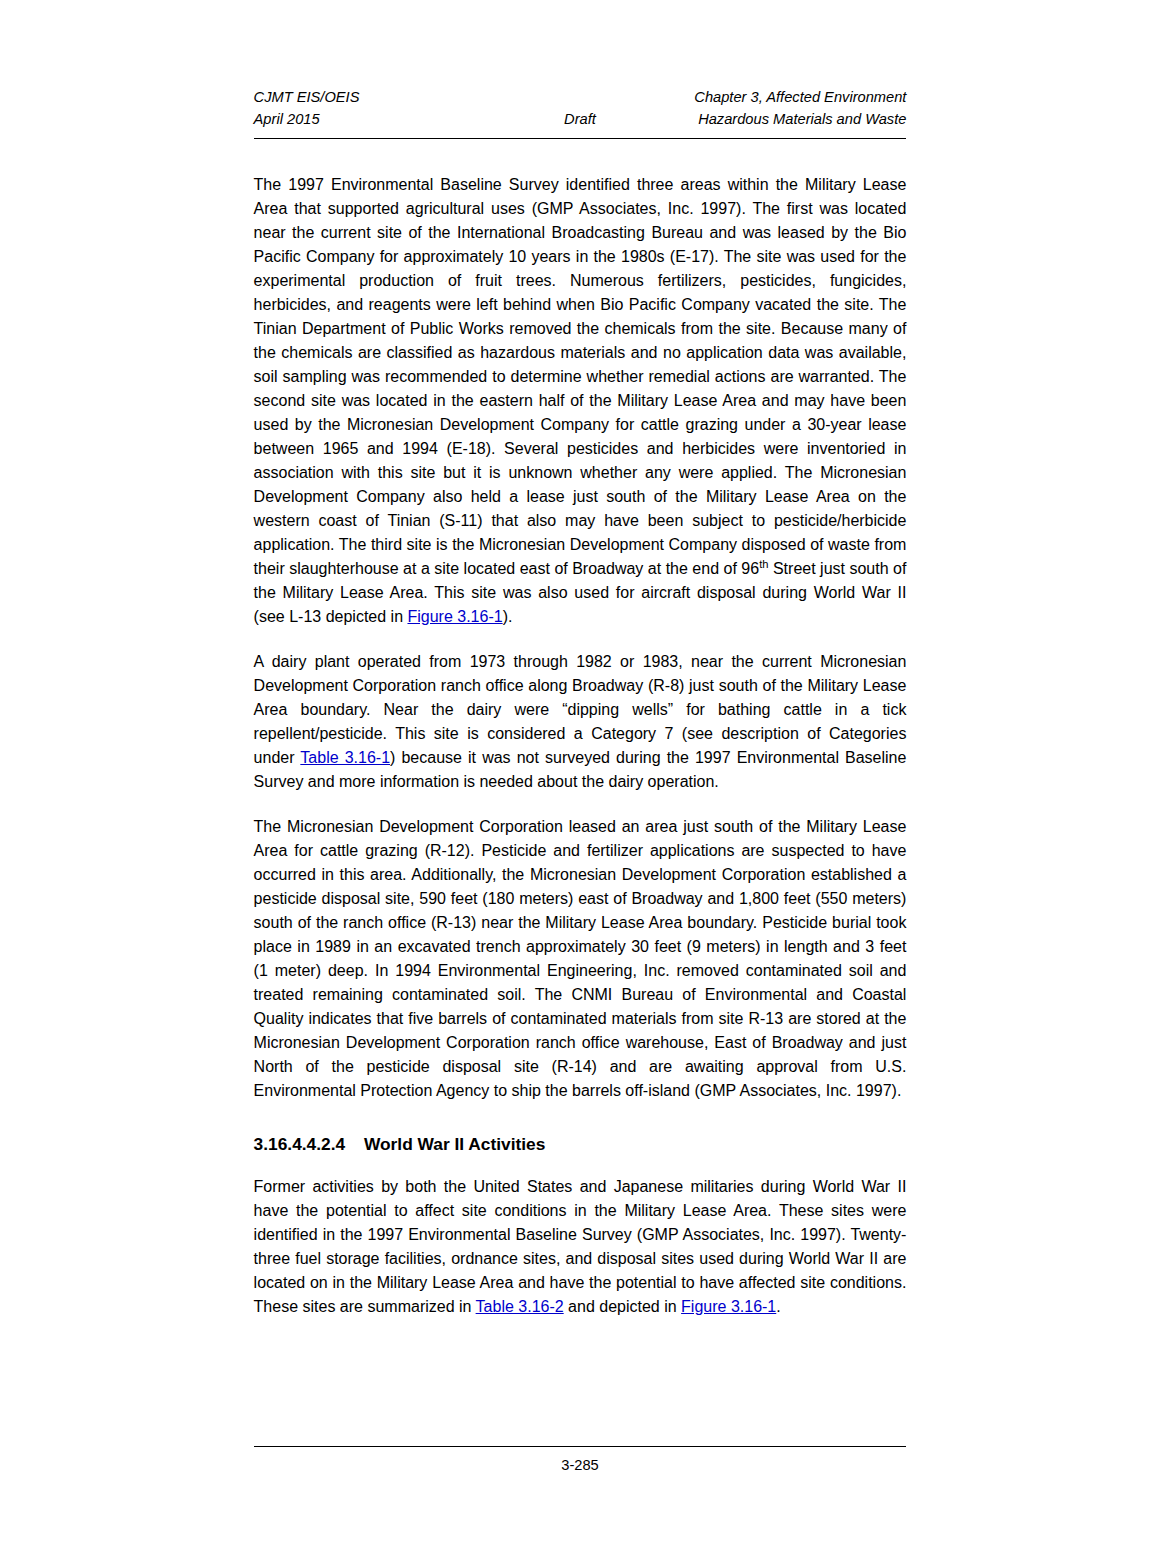| CJMT EIS/OEIS | | Chapter 3, Affected Environment |
| April 2015 | Draft | Hazardous Materials and Waste |
The 1997 Environmental Baseline Survey identified three areas within the Military Lease Area that supported agricultural uses (GMP Associates, Inc. 1997). The first was located near the current site of the International Broadcasting Bureau and was leased by the Bio Pacific Company for approximately 10 years in the 1980s (E-17). The site was used for the experimental production of fruit trees. Numerous fertilizers, pesticides, fungicides, herbicides, and reagents were left behind when Bio Pacific Company vacated the site. The Tinian Department of Public Works removed the chemicals from the site. Because many of the chemicals are classified as hazardous materials and no application data was available, soil sampling was recommended to determine whether remedial actions are warranted. The second site was located in the eastern half of the Military Lease Area and may have been used by the Micronesian Development Company for cattle grazing under a 30-year lease between 1965 and 1994 (E-18). Several pesticides and herbicides were inventoried in association with this site but it is unknown whether any were applied. The Micronesian Development Company also held a lease just south of the Military Lease Area on the western coast of Tinian (S-11) that also may have been subject to pesticide/herbicide application. The third site is the Micronesian Development Company disposed of waste from their slaughterhouse at a site located east of Broadway at the end of 96th Street just south of the Military Lease Area. This site was also used for aircraft disposal during World War II (see L-13 depicted in Figure 3.16-1).
A dairy plant operated from 1973 through 1982 or 1983, near the current Micronesian Development Corporation ranch office along Broadway (R-8) just south of the Military Lease Area boundary. Near the dairy were “dipping wells” for bathing cattle in a tick repellent/pesticide. This site is considered a Category 7 (see description of Categories under Table 3.16-1) because it was not surveyed during the 1997 Environmental Baseline Survey and more information is needed about the dairy operation.
The Micronesian Development Corporation leased an area just south of the Military Lease Area for cattle grazing (R-12). Pesticide and fertilizer applications are suspected to have occurred in this area. Additionally, the Micronesian Development Corporation established a pesticide disposal site, 590 feet (180 meters) east of Broadway and 1,800 feet (550 meters) south of the ranch office (R-13) near the Military Lease Area boundary. Pesticide burial took place in 1989 in an excavated trench approximately 30 feet (9 meters) in length and 3 feet (1 meter) deep. In 1994 Environmental Engineering, Inc. removed contaminated soil and treated remaining contaminated soil. The CNMI Bureau of Environmental and Coastal Quality indicates that five barrels of contaminated materials from site R-13 are stored at the Micronesian Development Corporation ranch office warehouse, East of Broadway and just North of the pesticide disposal site (R-14) and are awaiting approval from U.S. Environmental Protection Agency to ship the barrels off-island (GMP Associates, Inc. 1997).
3.16.4.4.2.4 World War II Activities
Former activities by both the United States and Japanese militaries during World War II have the potential to affect site conditions in the Military Lease Area. These sites were identified in the 1997 Environmental Baseline Survey (GMP Associates, Inc. 1997). Twenty-three fuel storage facilities, ordnance sites, and disposal sites used during World War II are located on in the Military Lease Area and have the potential to have affected site conditions. These sites are summarized in Table 3.16-2 and depicted in Figure 3.16-1.
3-285